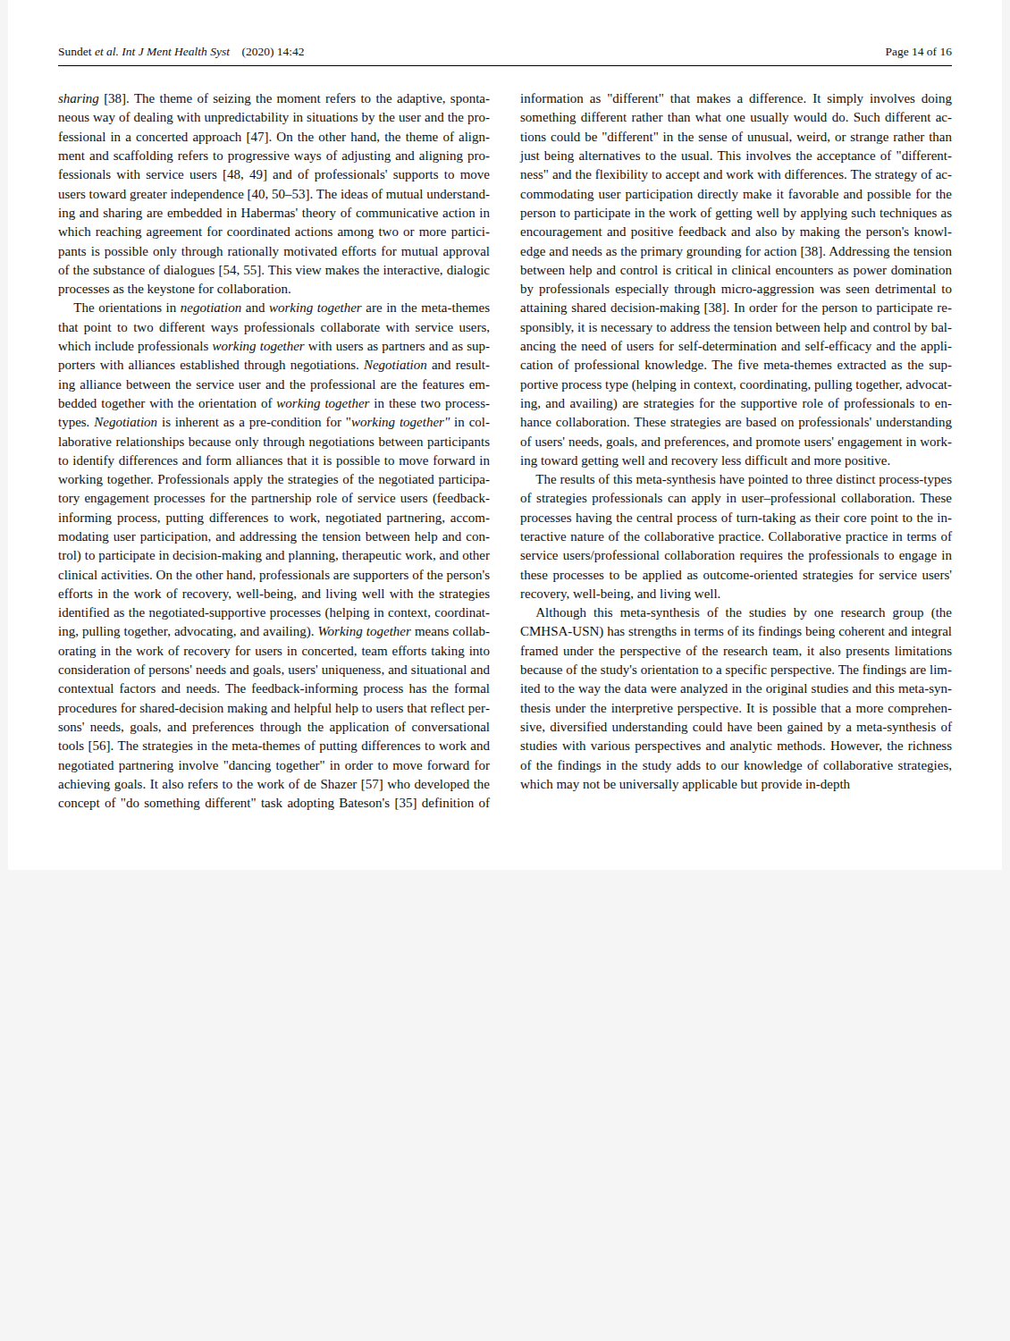Sundet et al. Int J Ment Health Syst (2020) 14:42 Page 14 of 16
sharing [38]. The theme of seizing the moment refers to the adaptive, spontaneous way of dealing with unpredictability in situations by the user and the professional in a concerted approach [47]. On the other hand, the theme of alignment and scaffolding refers to progressive ways of adjusting and aligning professionals with service users [48, 49] and of professionals' supports to move users toward greater independence [40, 50–53]. The ideas of mutual understanding and sharing are embedded in Habermas' theory of communicative action in which reaching agreement for coordinated actions among two or more participants is possible only through rationally motivated efforts for mutual approval of the substance of dialogues [54, 55]. This view makes the interactive, dialogic processes as the keystone for collaboration.
The orientations in negotiation and working together are in the meta-themes that point to two different ways professionals collaborate with service users, which include professionals working together with users as partners and as supporters with alliances established through negotiations. Negotiation and resulting alliance between the service user and the professional are the features embedded together with the orientation of working together in these two process-types. Negotiation is inherent as a pre-condition for "working together" in collaborative relationships because only through negotiations between participants to identify differences and form alliances that it is possible to move forward in working together. Professionals apply the strategies of the negotiated participatory engagement processes for the partnership role of service users (feedback-informing process, putting differences to work, negotiated partnering, accommodating user participation, and addressing the tension between help and control) to participate in decision-making and planning, therapeutic work, and other clinical activities. On the other hand, professionals are supporters of the person's efforts in the work of recovery, well-being, and living well with the strategies identified as the negotiated-supportive processes (helping in context, coordinating, pulling together, advocating, and availing). Working together means collaborating in the work of recovery for users in concerted, team efforts taking into consideration of persons' needs and goals, users' uniqueness, and situational and contextual factors and needs. The feedback-informing process has the formal procedures for shared-decision making and helpful help to users that reflect persons' needs, goals, and preferences through the application of conversational tools [56]. The strategies in the meta-themes of putting differences to work and negotiated partnering involve "dancing together" in order to move forward for achieving goals. It also refers to the work of de Shazer [57] who developed the concept of "do something different" task adopting Bateson's [35] definition of information as "different" that makes a difference. It simply involves doing something different rather than what one usually would do. Such different actions could be "different" in the sense of unusual, weird, or strange rather than just being alternatives to the usual. This involves the acceptance of "differentness" and the flexibility to accept and work with differences. The strategy of accommodating user participation directly make it favorable and possible for the person to participate in the work of getting well by applying such techniques as encouragement and positive feedback and also by making the person's knowledge and needs as the primary grounding for action [38]. Addressing the tension between help and control is critical in clinical encounters as power domination by professionals especially through micro-aggression was seen detrimental to attaining shared decision-making [38]. In order for the person to participate responsibly, it is necessary to address the tension between help and control by balancing the need of users for self-determination and self-efficacy and the application of professional knowledge. The five meta-themes extracted as the supportive process type (helping in context, coordinating, pulling together, advocating, and availing) are strategies for the supportive role of professionals to enhance collaboration. These strategies are based on professionals' understanding of users' needs, goals, and preferences, and promote users' engagement in working toward getting well and recovery less difficult and more positive.
The results of this meta-synthesis have pointed to three distinct process-types of strategies professionals can apply in user–professional collaboration. These processes having the central process of turn-taking as their core point to the interactive nature of the collaborative practice. Collaborative practice in terms of service users/professional collaboration requires the professionals to engage in these processes to be applied as outcome-oriented strategies for service users' recovery, well-being, and living well.
Although this meta-synthesis of the studies by one research group (the CMHSA-USN) has strengths in terms of its findings being coherent and integral framed under the perspective of the research team, it also presents limitations because of the study's orientation to a specific perspective. The findings are limited to the way the data were analyzed in the original studies and this meta-synthesis under the interpretive perspective. It is possible that a more comprehensive, diversified understanding could have been gained by a meta-synthesis of studies with various perspectives and analytic methods. However, the richness of the findings in the study adds to our knowledge of collaborative strategies, which may not be universally applicable but provide in-depth